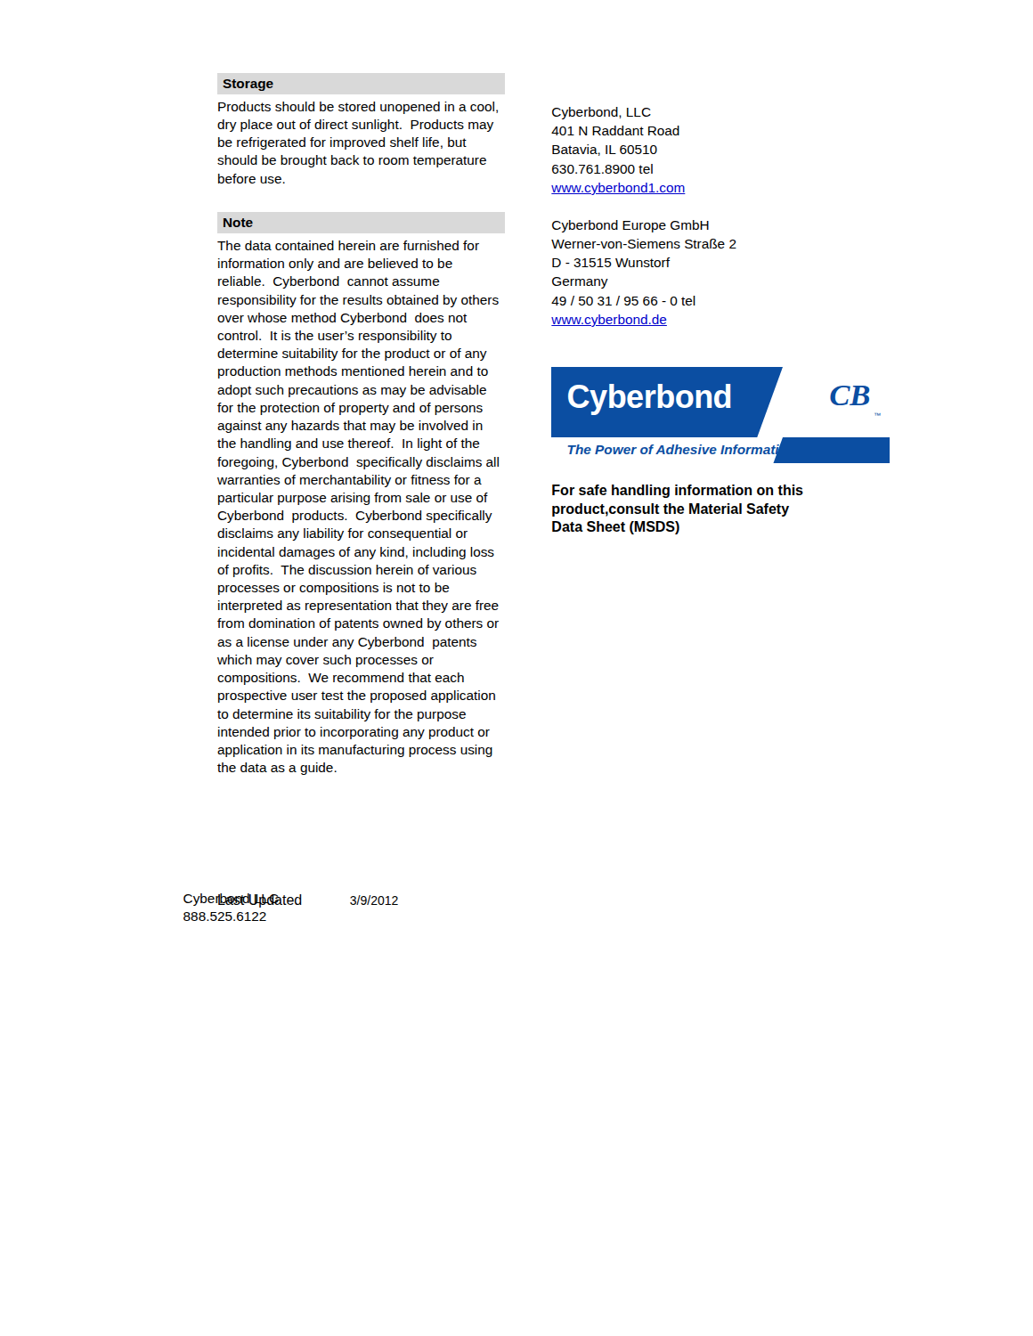Storage
Products should be stored unopened in a cool, dry place out of direct sunlight. Products may be refrigerated for improved shelf life, but should be brought back to room temperature before use.
Note
The data contained herein are furnished for information only and are believed to be reliable. Cyberbond cannot assume responsibility for the results obtained by others over whose method Cyberbond does not control. It is the user’s responsibility to determine suitability for the product or of any production methods mentioned herein and to adopt such precautions as may be advisable for the protection of property and of persons against any hazards that may be involved in the handling and use thereof. In light of the foregoing, Cyberbond specifically disclaims all warranties of merchantability or fitness for a particular purpose arising from sale or use of Cyberbond products. Cyberbond specifically disclaims any liability for consequential or incidental damages of any kind, including loss of profits. The discussion herein of various processes or compositions is not to be interpreted as representation that they are free from domination of patents owned by others or as a license under any Cyberbond patents which may cover such processes or compositions. We recommend that each prospective user test the proposed application to determine its suitability for the purpose intended prior to incorporating any product or application in its manufacturing process using the data as a guide.
Cyberbond, LLC
401 N Raddant Road
Batavia, IL 60510
630.761.8900 tel
www.cyberbond1.com
Cyberbond Europe GmbH
Werner-von-Siemens Straße 2
D - 31515 Wunstorf
Germany
49 / 50 31 / 95 66 - 0 tel
www.cyberbond.de
Cyberbond
CB ™
The Power of Adhesive Information®
For safe handling information on this product,consult the Material Safety Data Sheet (MSDS)
Last Updated 3/9/2012
Cyberbond LLC
888.525.6122